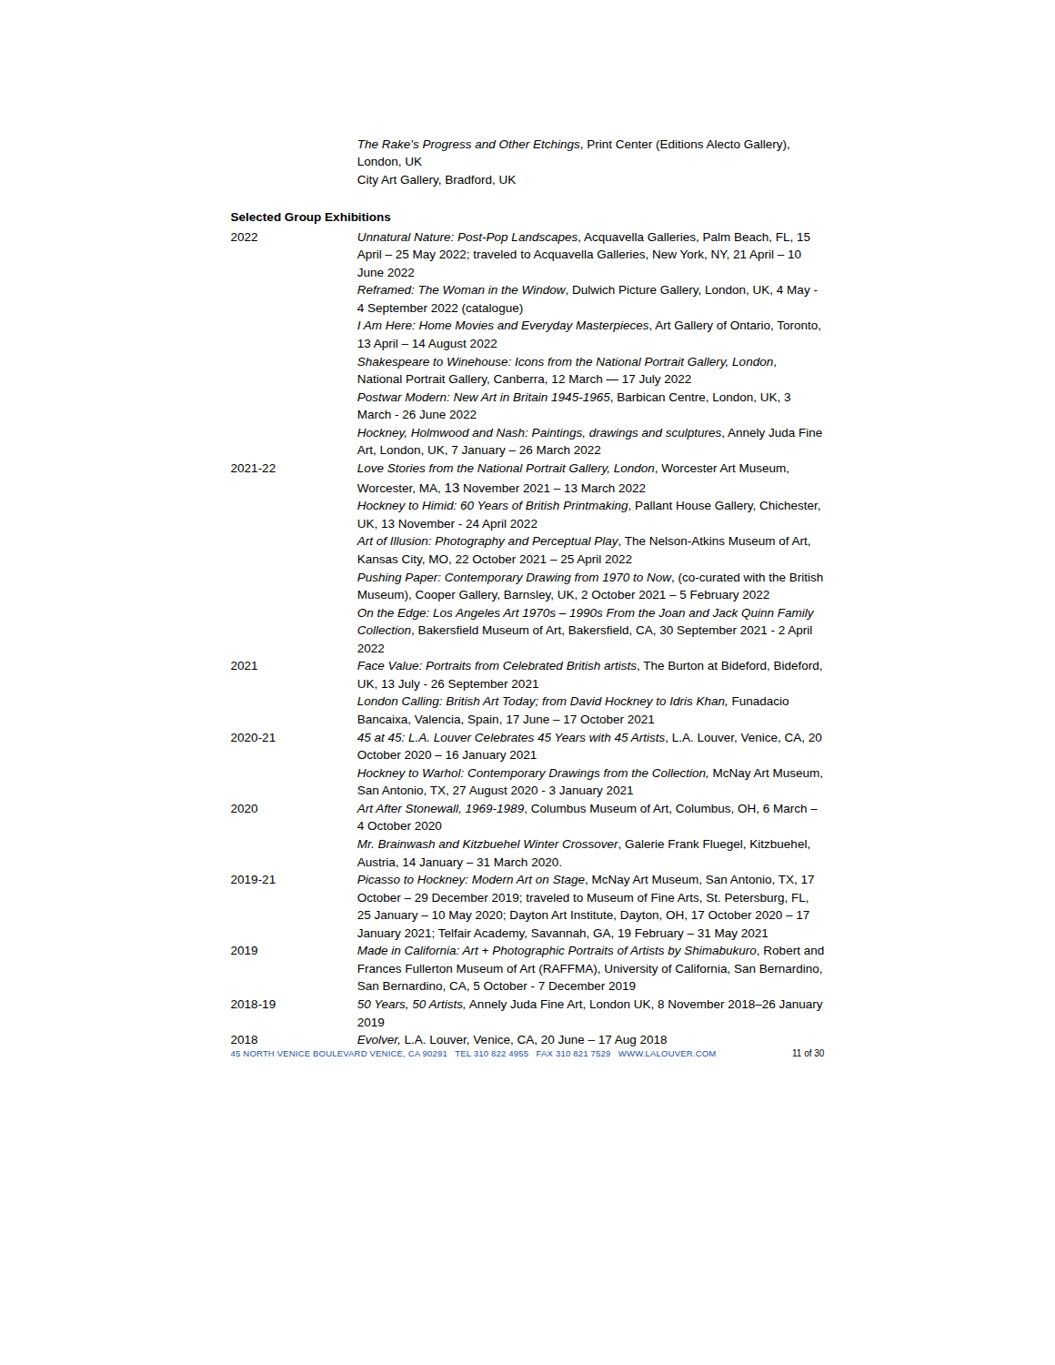The Rake's Progress and Other Etchings, Print Center (Editions Alecto Gallery), London, UK
City Art Gallery, Bradford, UK
Selected Group Exhibitions
| 2022 | Unnatural Nature: Post-Pop Landscapes , Acquavella Galleries, Palm Beach, FL, 15 April – 25 May 2022; traveled to Acquavella Galleries, New York, NY, 21 April – 10 June 2022 Reframed: The Woman in the Window , Dulwich Picture Gallery, London, UK, 4 May - 4 September 2022 (catalogue) I Am Here: Home Movies and Everyday Masterpieces , Art Gallery of Ontario, Toronto, 13 April – 14 August 2022 Shakespeare to Winehouse: Icons from the National Portrait Gallery, London , National Portrait Gallery, Canberra, 12 March — 17 July 2022 Postwar Modern: New Art in Britain 1945-1965 , Barbican Centre, London, UK, 3 March - 26 June 2022 Hockney, Holmwood and Nash: Paintings, drawings and sculptures , Annely Juda Fine Art, London, UK, 7 January – 26 March 2022 |
| 2021-22 | Love Stories from the National Portrait Gallery, London , Worcester Art Museum, Worcester, MA, 13 November 2021 – 13 March 2022 Hockney to Himid: 60 Years of British Printmaking , Pallant House Gallery, Chichester, UK, 13 November - 24 April 2022 Art of Illusion: Photography and Perceptual Play , The Nelson-Atkins Museum of Art, Kansas City, MO, 22 October 2021 – 25 April 2022 Pushing Paper: Contemporary Drawing from 1970 to Now , (co-curated with the British Museum), Cooper Gallery, Barnsley, UK, 2 October 2021 – 5 February 2022 On the Edge: Los Angeles Art 1970s – 1990s From the Joan and Jack Quinn Family Collection , Bakersfield Museum of Art, Bakersfield, CA, 30 September 2021 - 2 April 2022 |
| 2021 | Face Value: Portraits from Celebrated British artists , The Burton at Bideford, Bideford, UK, 13 July - 26 September 2021 London Calling: British Art Today; from David Hockney to Idris Khan, Funadacio Bancaixa, Valencia, Spain, 17 June – 17 October 2021 |
| 2020-21 | 45 at 45: L.A. Louver Celebrates 45 Years with 45 Artists , L.A. Louver, Venice, CA, 20 October 2020 – 16 January 2021 Hockney to Warhol: Contemporary Drawings from the Collection, McNay Art Museum, San Antonio, TX, 27 August 2020 - 3 January 2021 |
| 2020 | Art After Stonewall, 1969-1989 , Columbus Museum of Art, Columbus, OH, 6 March – 4 October 2020 Mr. Brainwash and Kitzbuehel Winter Crossover , Galerie Frank Fluegel, Kitzbuehel, Austria, 14 January – 31 March 2020. |
| 2019-21 | Picasso to Hockney: Modern Art on Stage , McNay Art Museum, San Antonio, TX, 17 October – 29 December 2019; traveled to Museum of Fine Arts, St. Petersburg, FL, 25 January – 10 May 2020; Dayton Art Institute, Dayton, OH, 17 October 2020 – 17 January 2021; Telfair Academy, Savannah, GA, 19 February – 31 May 2021 |
| 2019 | Made in California: Art + Photographic Portraits of Artists by Shimabukuro , Robert and Frances Fullerton Museum of Art (RAFFMA), University of California, San Bernardino, San Bernardino, CA, 5 October - 7 December 2019 |
| 2018-19 | 50 Years, 50 Artists, Annely Juda Fine Art, London UK, 8 November 2018–26 January 2019 |
| 2018 | Evolver, L.A. Louver, Venice, CA, 20 June – 17 Aug 2018 |
11 of 30 45 NORTH VENICE BOULEVARD VENICE, CA 90291 TEL 310 822 4955 FAX 310 821 7529 WWW.LALOUVER.COM